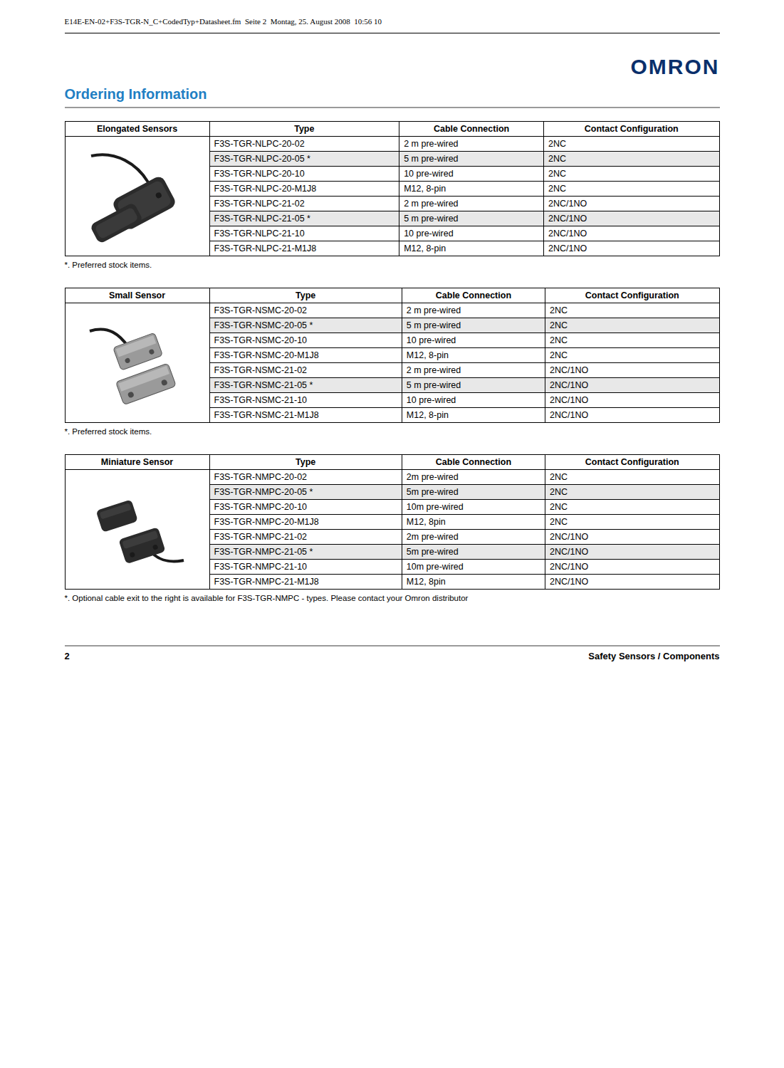E14E-EN-02+F3S-TGR-N_C+CodedTyp+Datasheet.fm Seite 2 Montag, 25. August 2008 10:56 10
OMRON
Ordering Information
| Elongated Sensors | Type | Cable Connection | Contact Configuration |
| --- | --- | --- | --- |
| | F3S-TGR-NLPC-20-02 | 2 m pre-wired | 2NC |
| F3S-TGR-NLPC-20-05 * | 5 m pre-wired | 2NC |
| F3S-TGR-NLPC-20-10 | 10 pre-wired | 2NC |
| F3S-TGR-NLPC-20-M1J8 | M12, 8-pin | 2NC |
| F3S-TGR-NLPC-21-02 | 2 m pre-wired | 2NC/1NO |
| F3S-TGR-NLPC-21-05 * | 5 m pre-wired | 2NC/1NO |
| F3S-TGR-NLPC-21-10 | 10 pre-wired | 2NC/1NO |
| F3S-TGR-NLPC-21-M1J8 | M12, 8-pin | 2NC/1NO |
*. Preferred stock items.
| Small Sensor | Type | Cable Connection | Contact Configuration |
| --- | --- | --- | --- |
| | F3S-TGR-NSMC-20-02 | 2 m pre-wired | 2NC |
| F3S-TGR-NSMC-20-05 * | 5 m pre-wired | 2NC |
| F3S-TGR-NSMC-20-10 | 10 pre-wired | 2NC |
| F3S-TGR-NSMC-20-M1J8 | M12, 8-pin | 2NC |
| F3S-TGR-NSMC-21-02 | 2 m pre-wired | 2NC/1NO |
| F3S-TGR-NSMC-21-05 * | 5 m pre-wired | 2NC/1NO |
| F3S-TGR-NSMC-21-10 | 10 pre-wired | 2NC/1NO |
| F3S-TGR-NSMC-21-M1J8 | M12, 8-pin | 2NC/1NO |
*. Preferred stock items.
| Miniature Sensor | Type | Cable Connection | Contact Configuration |
| --- | --- | --- | --- |
| | F3S-TGR-NMPC-20-02 | 2m pre-wired | 2NC |
| F3S-TGR-NMPC-20-05 * | 5m pre-wired | 2NC |
| F3S-TGR-NMPC-20-10 | 10m pre-wired | 2NC |
| F3S-TGR-NMPC-20-M1J8 | M12, 8pin | 2NC |
| F3S-TGR-NMPC-21-02 | 2m pre-wired | 2NC/1NO |
| F3S-TGR-NMPC-21-05 * | 5m pre-wired | 2NC/1NO |
| F3S-TGR-NMPC-21-10 | 10m pre-wired | 2NC/1NO |
| F3S-TGR-NMPC-21-M1J8 | M12, 8pin | 2NC/1NO |
*. Optional cable exit to the right is available for F3S-TGR-NMPC - types. Please contact your Omron distributor
2 Safety Sensors / Components